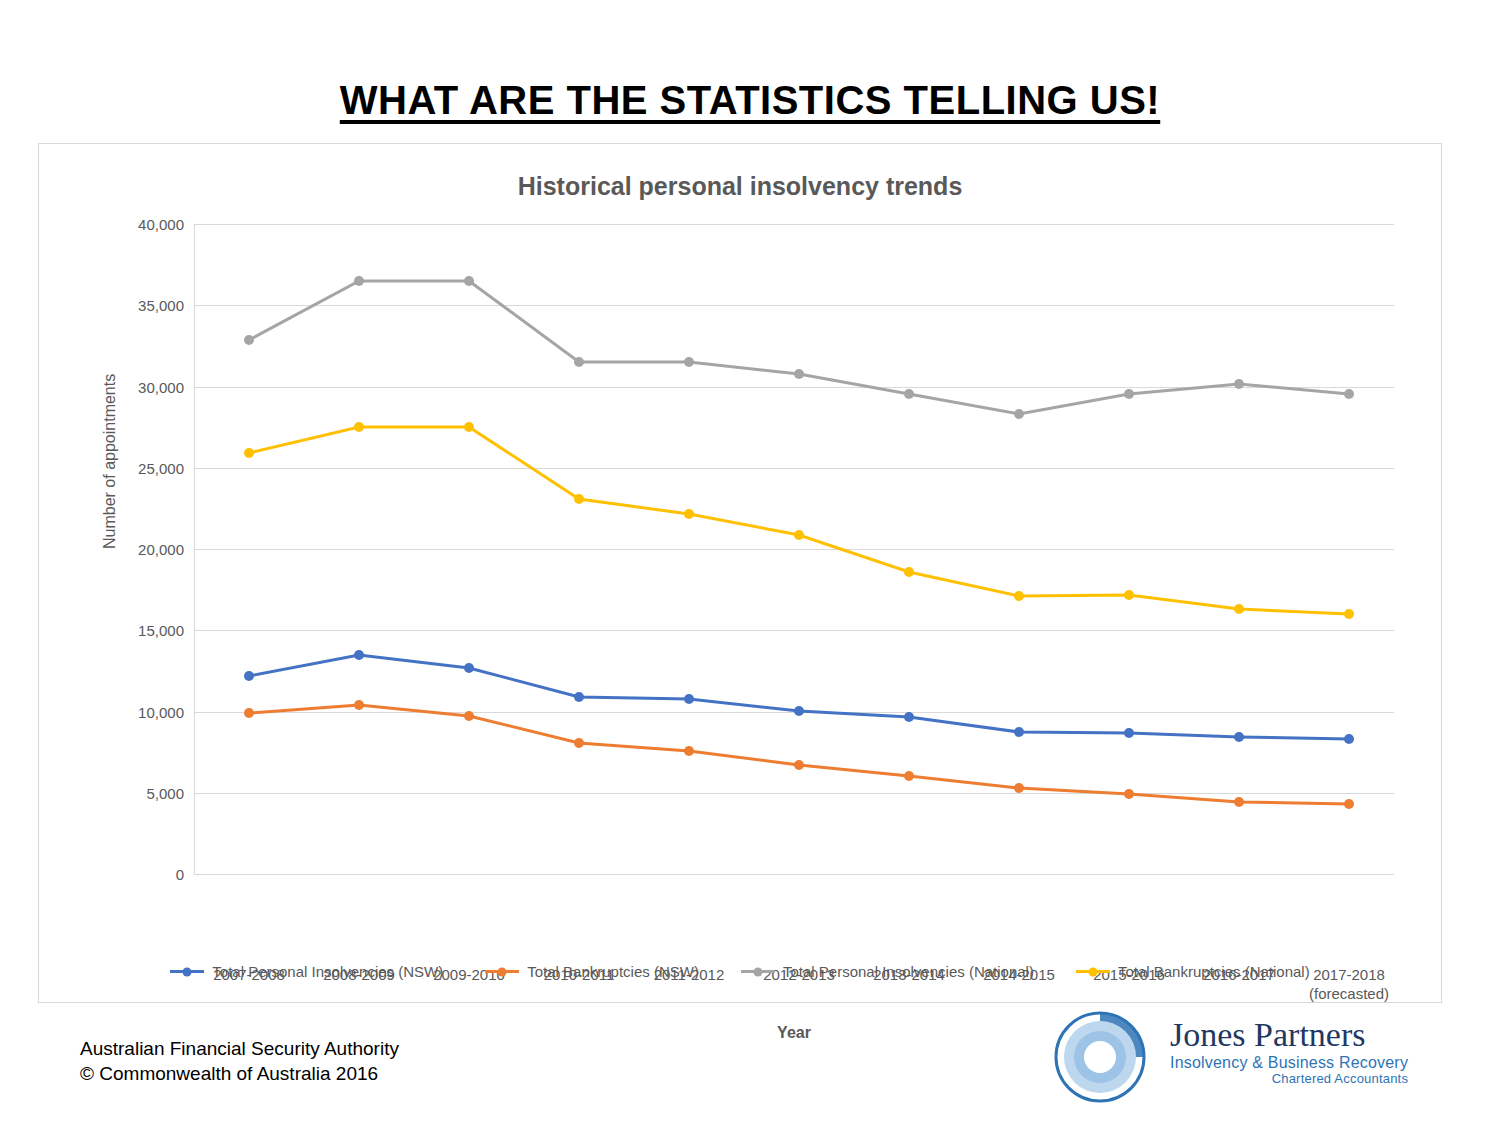WHAT ARE THE STATISTICS TELLING US!
Historical personal insolvency trends
Number of appointments
40,000
35,000
30,000
25,000
20,000
15,000
10,000
5,000
0
2007-2008
2008-2009
2009-2010
2010-2011
2011-2012
2012-2013
2013-2014
2014-2015
2015-2016
2016-2017
2017-2018
(forecasted)
Year
Total Personal Insolvencies (NSW)
Total Bankruptcies (NSW)
Total Personal Insolvencies (National)
Total Bankruptcies (National)
Australian Financial Security Authority
© Commonwealth of Australia 2016
Jones Partners
Insolvency & Business Recovery
Chartered Accountants